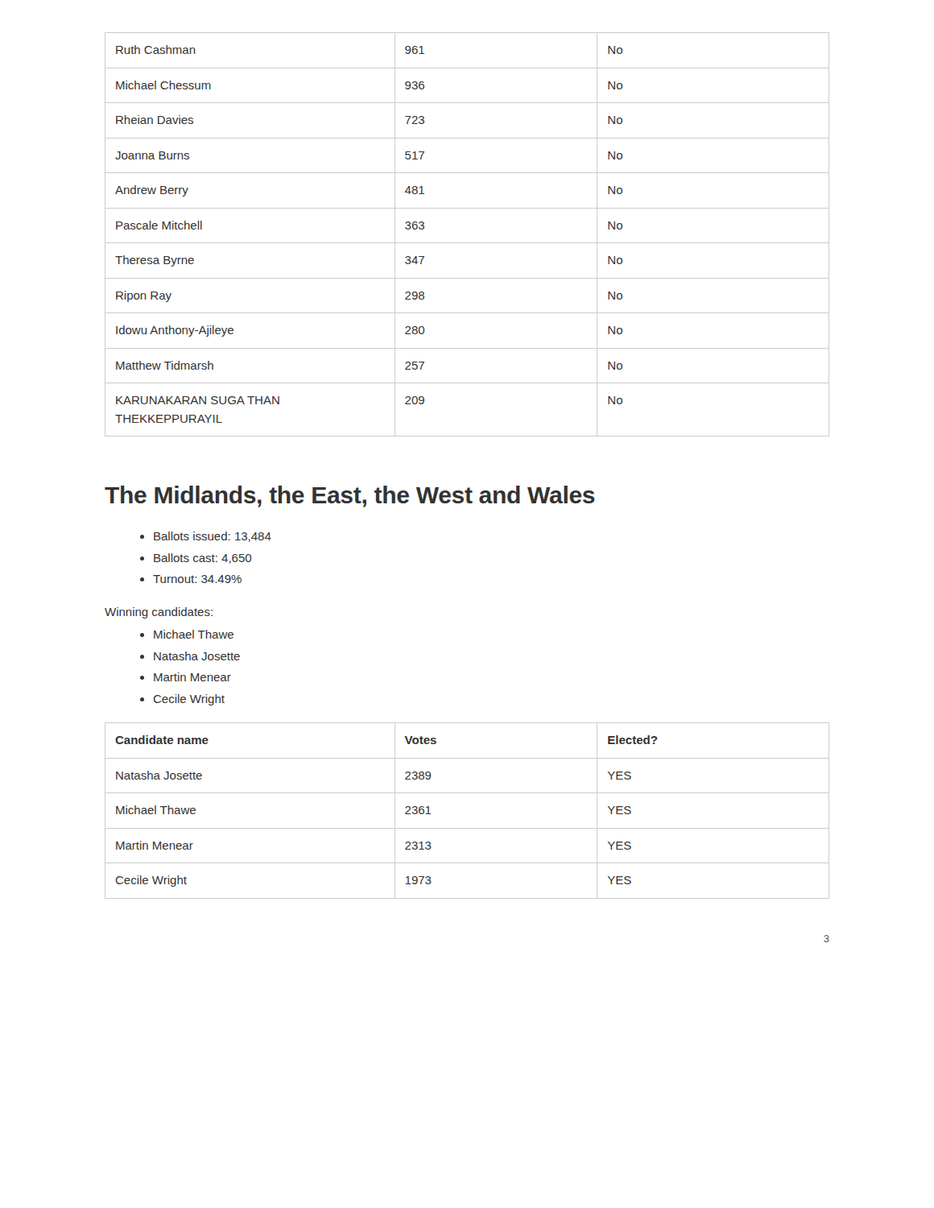| Ruth Cashman | 961 | No |
| Michael Chessum | 936 | No |
| Rheian Davies | 723 | No |
| Joanna Burns | 517 | No |
| Andrew Berry | 481 | No |
| Pascale Mitchell | 363 | No |
| Theresa Byrne | 347 | No |
| Ripon Ray | 298 | No |
| Idowu Anthony-Ajileye | 280 | No |
| Matthew Tidmarsh | 257 | No |
| KARUNAKARAN SUGA THAN THEKKEPPURAYIL | 209 | No |
The Midlands, the East, the West and Wales
Ballots issued: 13,484
Ballots cast: 4,650
Turnout: 34.49%
Winning candidates:
Michael Thawe
Natasha Josette
Martin Menear
Cecile Wright
| Candidate name | Votes | Elected? |
| --- | --- | --- |
| Natasha Josette | 2389 | YES |
| Michael Thawe | 2361 | YES |
| Martin Menear | 2313 | YES |
| Cecile Wright | 1973 | YES |
3